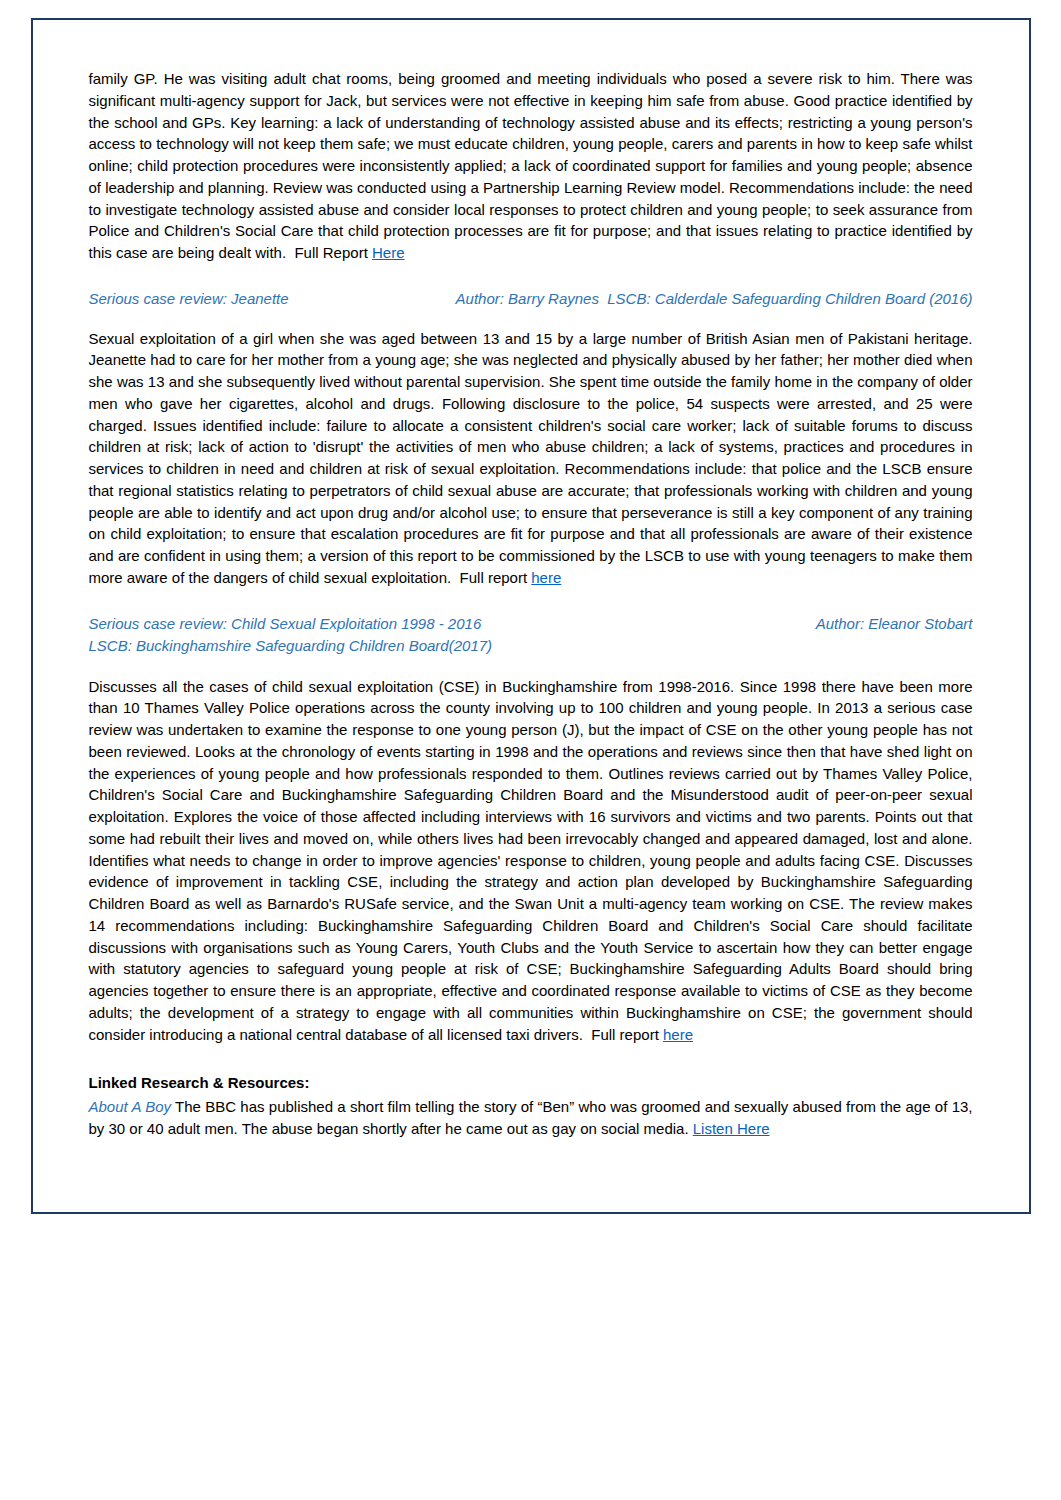family GP. He was visiting adult chat rooms, being groomed and meeting individuals who posed a severe risk to him. There was significant multi-agency support for Jack, but services were not effective in keeping him safe from abuse. Good practice identified by the school and GPs. Key learning: a lack of understanding of technology assisted abuse and its effects; restricting a young person's access to technology will not keep them safe; we must educate children, young people, carers and parents in how to keep safe whilst online; child protection procedures were inconsistently applied; a lack of coordinated support for families and young people; absence of leadership and planning. Review was conducted using a Partnership Learning Review model. Recommendations include: the need to investigate technology assisted abuse and consider local responses to protect children and young people; to seek assurance from Police and Children's Social Care that child protection processes are fit for purpose; and that issues relating to practice identified by this case are being dealt with. Full Report Here
Serious case review: Jeanette Author: Barry Raynes LSCB: Calderdale Safeguarding Children Board (2016)
Sexual exploitation of a girl when she was aged between 13 and 15 by a large number of British Asian men of Pakistani heritage. Jeanette had to care for her mother from a young age; she was neglected and physically abused by her father; her mother died when she was 13 and she subsequently lived without parental supervision. She spent time outside the family home in the company of older men who gave her cigarettes, alcohol and drugs. Following disclosure to the police, 54 suspects were arrested, and 25 were charged. Issues identified include: failure to allocate a consistent children's social care worker; lack of suitable forums to discuss children at risk; lack of action to 'disrupt' the activities of men who abuse children; a lack of systems, practices and procedures in services to children in need and children at risk of sexual exploitation. Recommendations include: that police and the LSCB ensure that regional statistics relating to perpetrators of child sexual abuse are accurate; that professionals working with children and young people are able to identify and act upon drug and/or alcohol use; to ensure that perseverance is still a key component of any training on child exploitation; to ensure that escalation procedures are fit for purpose and that all professionals are aware of their existence and are confident in using them; a version of this report to be commissioned by the LSCB to use with young teenagers to make them more aware of the dangers of child sexual exploitation. Full report here
Serious case review: Child Sexual Exploitation 1998 - 2016 Author: Eleanor Stobart
LSCB: Buckinghamshire Safeguarding Children Board(2017)
Discusses all the cases of child sexual exploitation (CSE) in Buckinghamshire from 1998-2016. Since 1998 there have been more than 10 Thames Valley Police operations across the county involving up to 100 children and young people. In 2013 a serious case review was undertaken to examine the response to one young person (J), but the impact of CSE on the other young people has not been reviewed. Looks at the chronology of events starting in 1998 and the operations and reviews since then that have shed light on the experiences of young people and how professionals responded to them. Outlines reviews carried out by Thames Valley Police, Children's Social Care and Buckinghamshire Safeguarding Children Board and the Misunderstood audit of peer-on-peer sexual exploitation. Explores the voice of those affected including interviews with 16 survivors and victims and two parents. Points out that some had rebuilt their lives and moved on, while others lives had been irrevocably changed and appeared damaged, lost and alone. Identifies what needs to change in order to improve agencies' response to children, young people and adults facing CSE. Discusses evidence of improvement in tackling CSE, including the strategy and action plan developed by Buckinghamshire Safeguarding Children Board as well as Barnardo's RUSafe service, and the Swan Unit a multi-agency team working on CSE. The review makes 14 recommendations including: Buckinghamshire Safeguarding Children Board and Children's Social Care should facilitate discussions with organisations such as Young Carers, Youth Clubs and the Youth Service to ascertain how they can better engage with statutory agencies to safeguard young people at risk of CSE; Buckinghamshire Safeguarding Adults Board should bring agencies together to ensure there is an appropriate, effective and coordinated response available to victims of CSE as they become adults; the development of a strategy to engage with all communities within Buckinghamshire on CSE; the government should consider introducing a national central database of all licensed taxi drivers. Full report here
Linked Research & Resources:
About A Boy The BBC has published a short film telling the story of “Ben” who was groomed and sexually abused from the age of 13, by 30 or 40 adult men. The abuse began shortly after he came out as gay on social media. Listen Here